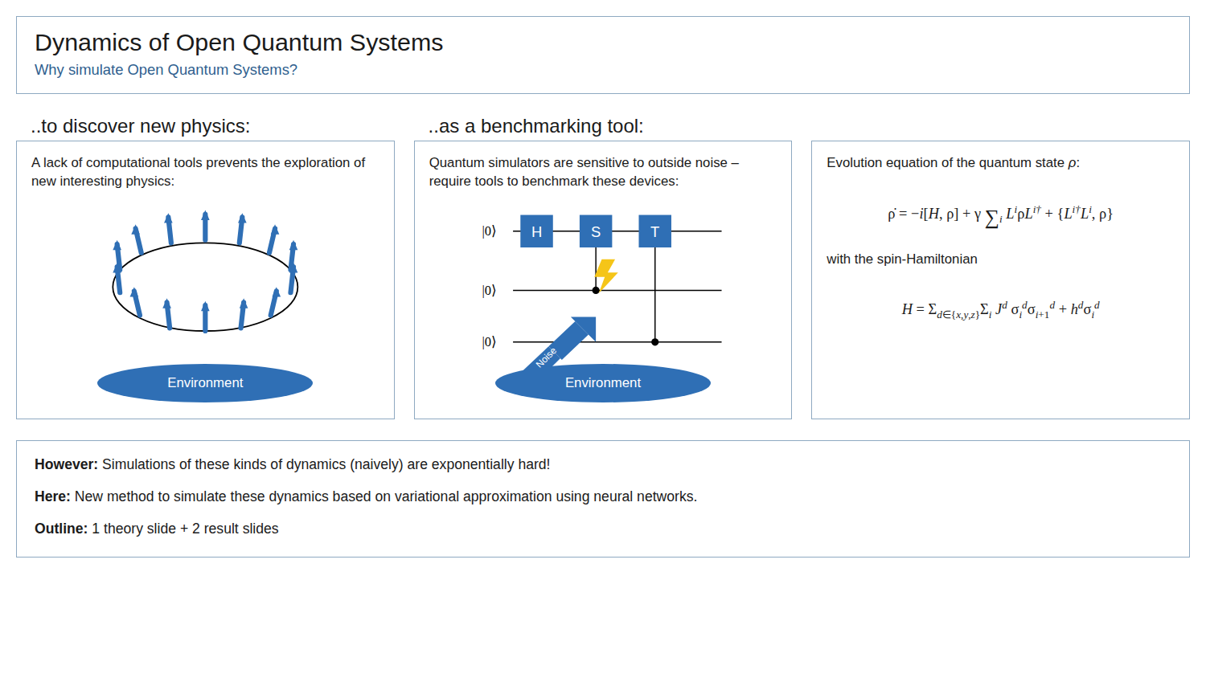Dynamics of Open Quantum Systems
Why simulate Open Quantum Systems?
..to discover new physics:
..as a benchmarking tool:
A lack of computational tools prevents the exploration of new interesting physics:
Environment
Quantum simulators are sensitive to outside noise – require tools to benchmark these devices:
|0⟩ |0⟩ |0⟩ H S T Noise
Environment
Evolution equation of the quantum state ρ:
ρ̇ = −i[H, ρ] + γ ∑i LiρLi† + {Li†Li, ρ}
with the spin-Hamiltonian
H = Σd∈{x,y,z}Σi Jd σidσi+1d + hdσid
However: Simulations of these kinds of dynamics (naively) are exponentially hard!
Here: New method to simulate these dynamics based on variational approximation using neural networks.
Outline: 1 theory slide + 2 result slides